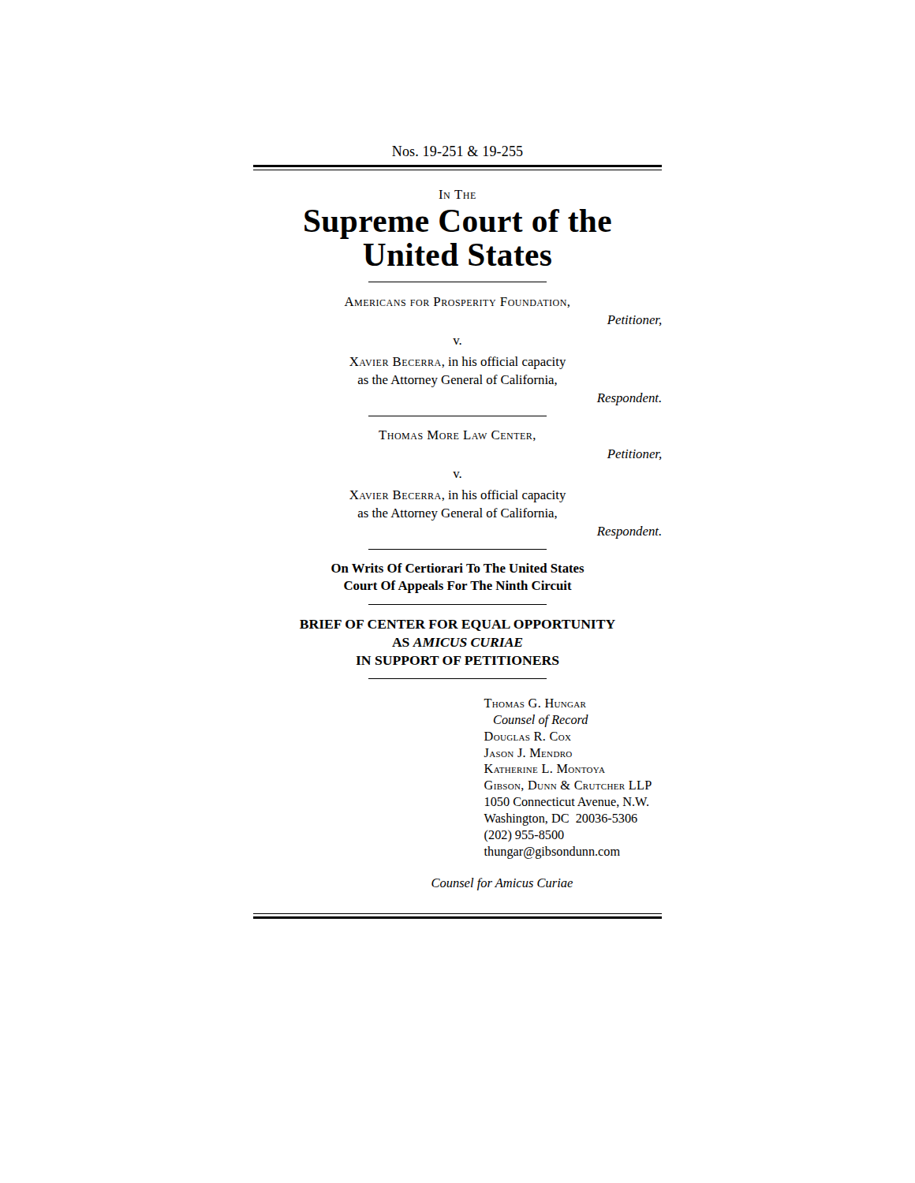Nos. 19-251 & 19-255
In The
Supreme Court of the United States
Americans for Prosperity Foundation,
Petitioner,
v.
Xavier Becerra, in his official capacity
as the Attorney General of California,
Respondent.
Thomas More Law Center,
Petitioner,
v.
Xavier Becerra, in his official capacity
as the Attorney General of California,
Respondent.
On Writs Of Certiorari To The United States
Court Of Appeals For The Ninth Circuit
BRIEF OF CENTER FOR EQUAL OPPORTUNITY
AS AMICUS CURIAE
IN SUPPORT OF PETITIONERS
Thomas G. Hungar Counsel of Record Douglas R. Cox
Jason J. Mendro
Katherine L. Montoya
Gibson, Dunn & Crutcher LLP
1050 Connecticut Avenue, N.W.
Washington, DC 20036-5306
(202) 955-8500
thungar@gibsondunn.com
Counsel for Amicus Curiae